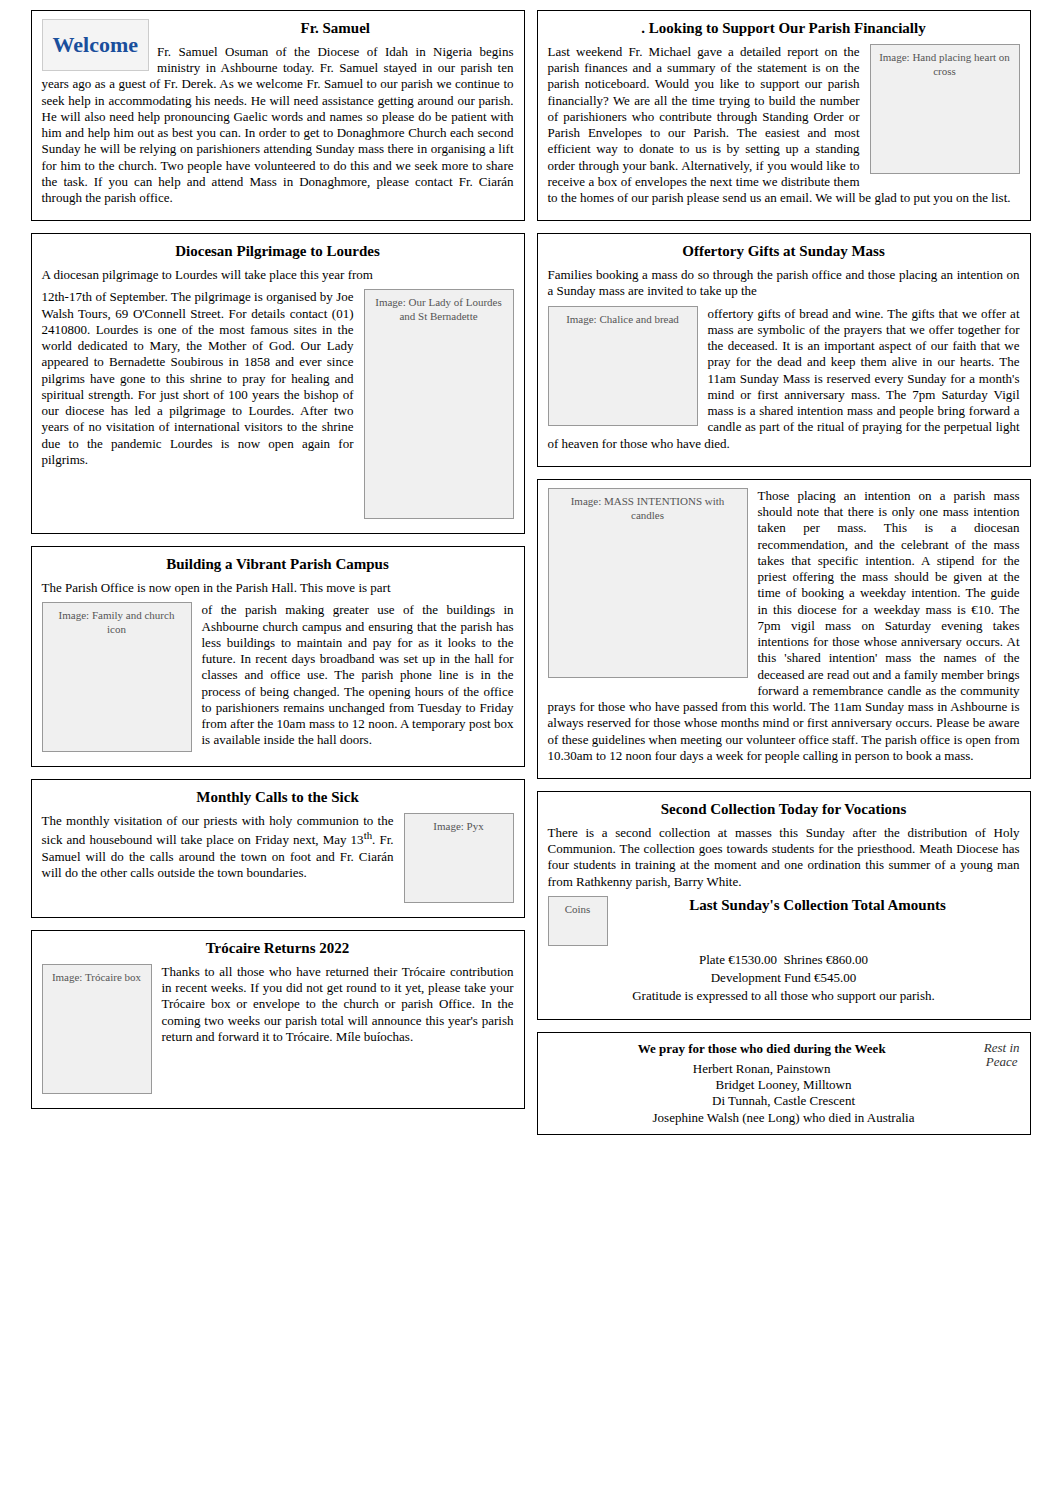Welcome
Fr. Samuel
Fr. Samuel Osuman of the Diocese of Idah in Nigeria begins ministry in Ashbourne today. Fr. Samuel stayed in our parish ten years ago as a guest of Fr. Derek. As we welcome Fr. Samuel to our parish we continue to seek help in accommodating his needs. He will need assistance getting around our parish. He will also need help pronouncing Gaelic words and names so please do be patient with him and help him out as best you can. In order to get to Donaghmore Church each second Sunday he will be relying on parishioners attending Sunday mass there in organising a lift for him to the church. Two people have volunteered to do this and we seek more to share the task. If you can help and attend Mass in Donaghmore, please contact Fr. Ciarán through the parish office.
Diocesan Pilgrimage to Lourdes
A diocesan pilgrimage to Lourdes will take place this year from
Image: Our Lady of Lourdes and St Bernadette
12th-17th of September. The pilgrimage is organised by Joe Walsh Tours, 69 O'Connell Street. For details contact (01) 2410800. Lourdes is one of the most famous sites in the world dedicated to Mary, the Mother of God. Our Lady appeared to Bernadette Soubirous in 1858 and ever since pilgrims have gone to this shrine to pray for healing and spiritual strength. For just short of 100 years the bishop of our diocese has led a pilgrimage to Lourdes. After two years of no visitation of international visitors to the shrine due to the pandemic Lourdes is now open again for pilgrims.
Building a Vibrant Parish Campus
The Parish Office is now open in the Parish Hall. This move is part
Image: Family and church icon
of the parish making greater use of the buildings in Ashbourne church campus and ensuring that the parish has less buildings to maintain and pay for as it looks to the future. In recent days broadband was set up in the hall for classes and office use. The parish phone line is in the process of being changed. The opening hours of the office to parishioners remains unchanged from Tuesday to Friday from after the 10am mass to 12 noon. A temporary post box is available inside the hall doors.
Monthly Calls to the Sick
Image: Pyx
The monthly visitation of our priests with holy communion to the sick and housebound will take place on Friday next, May 13th. Fr. Samuel will do the calls around the town on foot and Fr. Ciarán will do the other calls outside the town boundaries.
Trócaire Returns 2022
Image: Trócaire box
Thanks to all those who have returned their Trócaire contribution in recent weeks. If you did not get round to it yet, please take your Trócaire box or envelope to the church or parish Office. In the coming two weeks our parish total will announce this year's parish return and forward it to Trócaire. Míle buíochas.
. Looking to Support Our Parish Financially
Image: Hand placing heart on cross
Last weekend Fr. Michael gave a detailed report on the parish finances and a summary of the statement is on the parish noticeboard. Would you like to support our parish financially? We are all the time trying to build the number of parishioners who contribute through Standing Order or Parish Envelopes to our Parish. The easiest and most efficient way to donate to us is by setting up a standing order through your bank. Alternatively, if you would like to receive a box of envelopes the next time we distribute them to the homes of our parish please send us an email. We will be glad to put you on the list.
Offertory Gifts at Sunday Mass
Families booking a mass do so through the parish office and those placing an intention on a Sunday mass are invited to take up the
Image: Chalice and bread
offertory gifts of bread and wine. The gifts that we offer at mass are symbolic of the prayers that we offer together for the deceased. It is an important aspect of our faith that we pray for the dead and keep them alive in our hearts. The 11am Sunday Mass is reserved every Sunday for a month's mind or first anniversary mass. The 7pm Saturday Vigil mass is a shared intention mass and people bring forward a candle as part of the ritual of praying for the perpetual light of heaven for those who have died.
Image: MASS INTENTIONS with candles
Those placing an intention on a parish mass should note that there is only one mass intention taken per mass. This is a diocesan recommendation, and the celebrant of the mass takes that specific intention. A stipend for the priest offering the mass should be given at the time of booking a weekday intention. The guide in this diocese for a weekday mass is €10. The 7pm vigil mass on Saturday evening takes intentions for those whose anniversary occurs. At this 'shared intention' mass the names of the deceased are read out and a family member brings forward a remembrance candle as the community prays for those who have passed from this world. The 11am Sunday mass in Ashbourne is always reserved for those whose months mind or first anniversary occurs. Please be aware of these guidelines when meeting our volunteer office staff. The parish office is open from 10.30am to 12 noon four days a week for people calling in person to book a mass.
Second Collection Today for Vocations
There is a second collection at masses this Sunday after the distribution of Holy Communion. The collection goes towards students for the priesthood. Meath Diocese has four students in training at the moment and one ordination this summer of a young man from Rathkenny parish, Barry White.
Coins
Last Sunday's Collection Total Amounts
Plate €1530.00 Shrines €860.00
Development Fund €545.00
Gratitude is expressed to all those who support our parish.
Rest in
Peace
We pray for those who died during the Week Herbert Ronan, Painstown
Bridget Looney, Milltown
Di Tunnah, Castle Crescent
Josephine Walsh (nee Long) who died in Australia